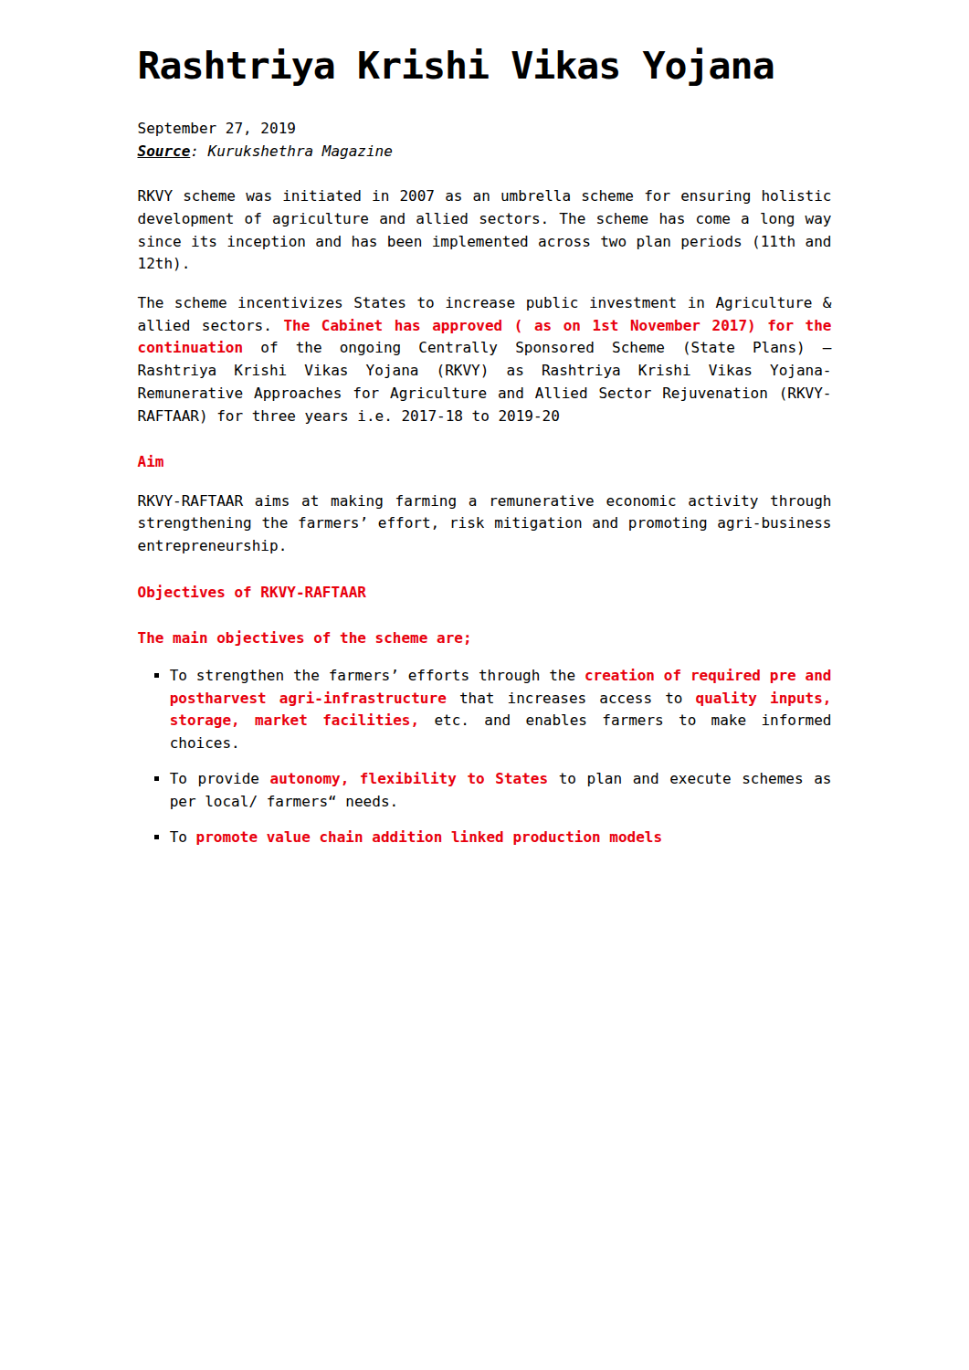Rashtriya Krishi Vikas Yojana
September 27, 2019
Source: Kurukshethra Magazine
RKVY scheme was initiated in 2007 as an umbrella scheme for ensuring holistic development of agriculture and allied sectors. The scheme has come a long way since its inception and has been implemented across two plan periods (11th and 12th).
The scheme incentivizes States to increase public investment in Agriculture & allied sectors. The Cabinet has approved ( as on 1st November 2017) for the continuation of the ongoing Centrally Sponsored Scheme (State Plans) — Rashtriya Krishi Vikas Yojana (RKVY) as Rashtriya Krishi Vikas Yojana-Remunerative Approaches for Agriculture and Allied Sector Rejuvenation (RKVY-RAFTAAR) for three years i.e. 2017-18 to 2019-20
Aim
RKVY-RAFTAAR aims at making farming a remunerative economic activity through strengthening the farmers’ effort, risk mitigation and promoting agri-business entrepreneurship.
Objectives of RKVY-RAFTAAR
The main objectives of the scheme are;
To strengthen the farmers’ efforts through the creation of required pre and postharvest agri-infrastructure that increases access to quality inputs, storage, market facilities, etc. and enables farmers to make informed choices.
To provide autonomy, flexibility to States to plan and execute schemes as per local/ farmers“ needs.
To promote value chain addition linked production models